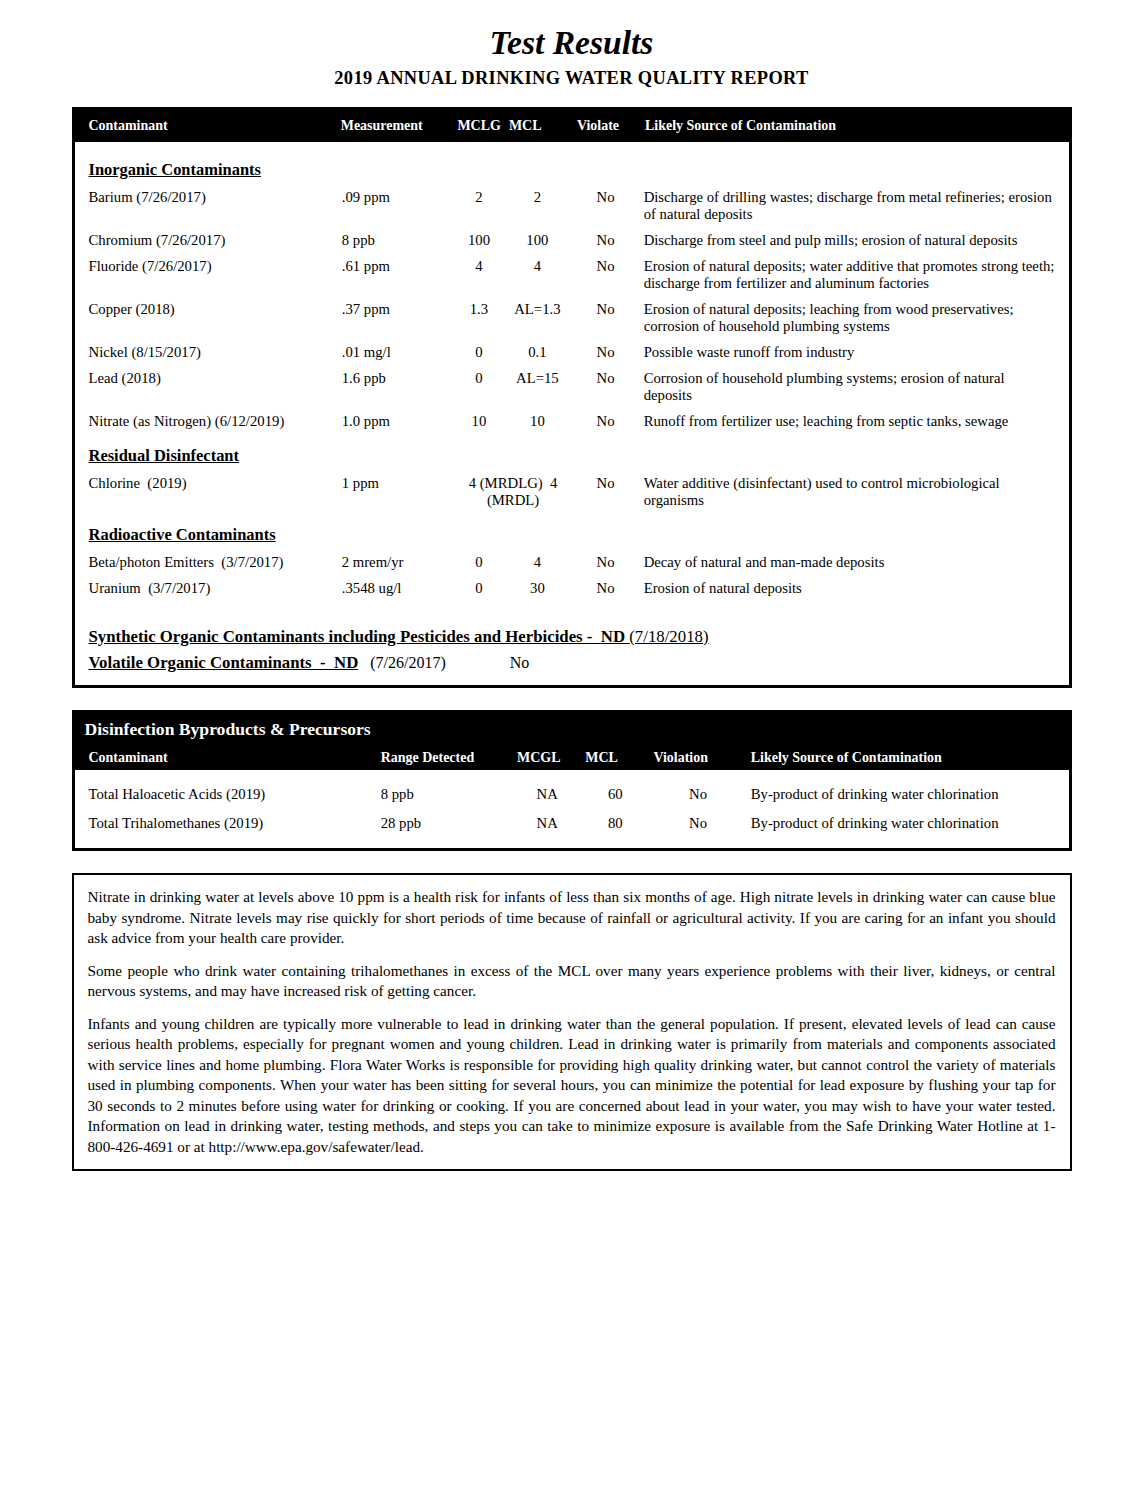Test Results
2019 ANNUAL DRINKING WATER QUALITY REPORT
| Contaminant | Measurement | MCLG | MCL | Violate | Likely Source of Contamination |
| --- | --- | --- | --- | --- | --- |
| Inorganic Contaminants |
| Barium (7/26/2017) | .09 ppm | 2 | 2 | No | Discharge of drilling wastes; discharge from metal refineries; erosion of natural deposits |
| Chromium (7/26/2017) | 8 ppb | 100 | 100 | No | Discharge from steel and pulp mills; erosion of natural deposits |
| Fluoride (7/26/2017) | .61 ppm | 4 | 4 | No | Erosion of natural deposits; water additive that promotes strong teeth; discharge from fertilizer and aluminum factories |
| Copper (2018) | .37 ppm | 1.3 | AL=1.3 | No | Erosion of natural deposits; leaching from wood preservatives; corrosion of household plumbing systems |
| Nickel (8/15/2017) | .01 mg/l | 0 | 0.1 | No | Possible waste runoff from industry |
| Lead (2018) | 1.6 ppb | 0 | AL=15 | No | Corrosion of household plumbing systems; erosion of natural deposits |
| Nitrate (as Nitrogen) (6/12/2019) | 1.0 ppm | 10 | 10 | No | Runoff from fertilizer use; leaching from septic tanks, sewage |
| Residual Disinfectant |
| Chlorine (2019) | 1 ppm | 4 (MRDLG) 4 (MRDL) | No | Water additive (disinfectant) used to control microbiological organisms |
| Radioactive Contaminants |
| Beta/photon Emitters (3/7/2017) | 2 mrem/yr | 0 | 4 | No | Decay of natural and man-made deposits |
| Uranium (3/7/2017) | .3548 ug/l | 0 | 30 | No | Erosion of natural deposits |
Synthetic Organic Contaminants including Pesticides and Herbicides - ND (7/18/2018)
Volatile Organic Contaminants - ND (7/26/2017) No
Disinfection Byproducts & Precursors
| Contaminant | Range Detected | MCGL | MCL | Violation | Likely Source of Contamination |
| --- | --- | --- | --- | --- | --- |
| Total Haloacetic Acids (2019) | 8 ppb | NA | 60 | No | By-product of drinking water chlorination |
| Total Trihalomethanes (2019) | 28 ppb | NA | 80 | No | By-product of drinking water chlorination |
Nitrate in drinking water at levels above 10 ppm is a health risk for infants of less than six months of age. High nitrate levels in drinking water can cause blue baby syndrome. Nitrate levels may rise quickly for short periods of time because of rainfall or agricultural activity. If you are caring for an infant you should ask advice from your health care provider.
Some people who drink water containing trihalomethanes in excess of the MCL over many years experience problems with their liver, kidneys, or central nervous systems, and may have increased risk of getting cancer.
Infants and young children are typically more vulnerable to lead in drinking water than the general population. If present, elevated levels of lead can cause serious health problems, especially for pregnant women and young children. Lead in drinking water is primarily from materials and components associated with service lines and home plumbing. Flora Water Works is responsible for providing high quality drinking water, but cannot control the variety of materials used in plumbing components. When your water has been sitting for several hours, you can minimize the potential for lead exposure by flushing your tap for 30 seconds to 2 minutes before using water for drinking or cooking. If you are concerned about lead in your water, you may wish to have your water tested. Information on lead in drinking water, testing methods, and steps you can take to minimize exposure is available from the Safe Drinking Water Hotline at 1-800-426-4691 or at http://www.epa.gov/safewater/lead.